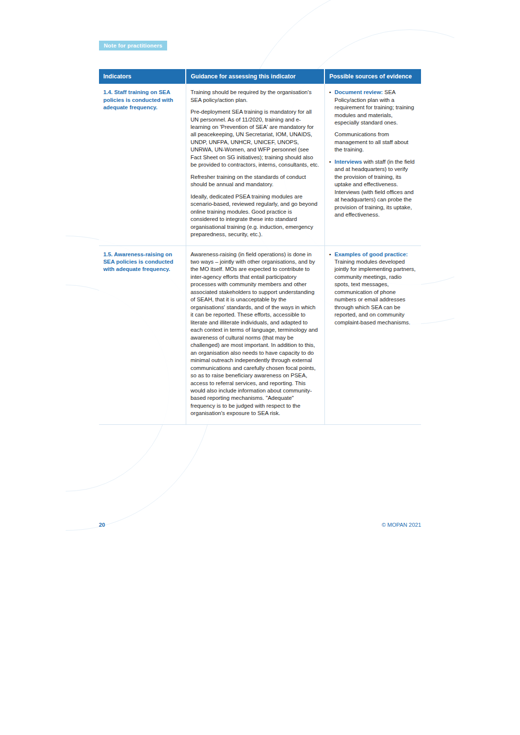Note for practitioners
| Indicators | Guidance for assessing this indicator | Possible sources of evidence |
| --- | --- | --- |
| 1.4. Staff training on SEA policies is conducted with adequate frequency. | Training should be required by the organisation's SEA policy/action plan. Pre-deployment SEA training is mandatory for all UN personnel. As of 11/2020, training and e-learning on 'Prevention of SEA' are mandatory for all peacekeeping, UN Secretariat, IOM, UNAIDS, UNDP, UNFPA, UNHCR, UNICEF, UNOPS, UNRWA, UN-Women, and WFP personnel (see Fact Sheet on SG initiatives); training should also be provided to contractors, interns, consultants, etc. Refresher training on the standards of conduct should be annual and mandatory. Ideally, dedicated PSEA training modules are scenario-based, reviewed regularly, and go beyond online training modules. Good practice is considered to integrate these into standard organisational training (e.g. induction, emergency preparedness, security, etc.). | Document review: SEA Policy/action plan with a requirement for training; training modules and materials, especially standard ones. Communications from management to all staff about the training. Interviews with staff (in the field and at headquarters) to verify the provision of training, its uptake and effectiveness. Interviews (with field offices and at headquarters) can probe the provision of training, its uptake, and effectiveness. |
| 1.5. Awareness-raising on SEA policies is conducted with adequate frequency. | Awareness-raising (in field operations) is done in two ways – jointly with other organisations, and by the MO itself. MOs are expected to contribute to inter-agency efforts that entail participatory processes with community members and other associated stakeholders to support understanding of SEAH, that it is unacceptable by the organisations' standards, and of the ways in which it can be reported. These efforts, accessible to literate and illiterate individuals, and adapted to each context in terms of language, terminology and awareness of cultural norms (that may be challenged) are most important. In addition to this, an organisation also needs to have capacity to do minimal outreach independently through external communications and carefully chosen focal points, so as to raise beneficiary awareness on PSEA, access to referral services, and reporting. This would also include information about community-based reporting mechanisms. "Adequate" frequency is to be judged with respect to the organisation's exposure to SEA risk. | Examples of good practice: Training modules developed jointly for implementing partners, community meetings, radio spots, text messages, communication of phone numbers or email addresses through which SEA can be reported, and on community complaint-based mechanisms. |
20 © MOPAN 2021